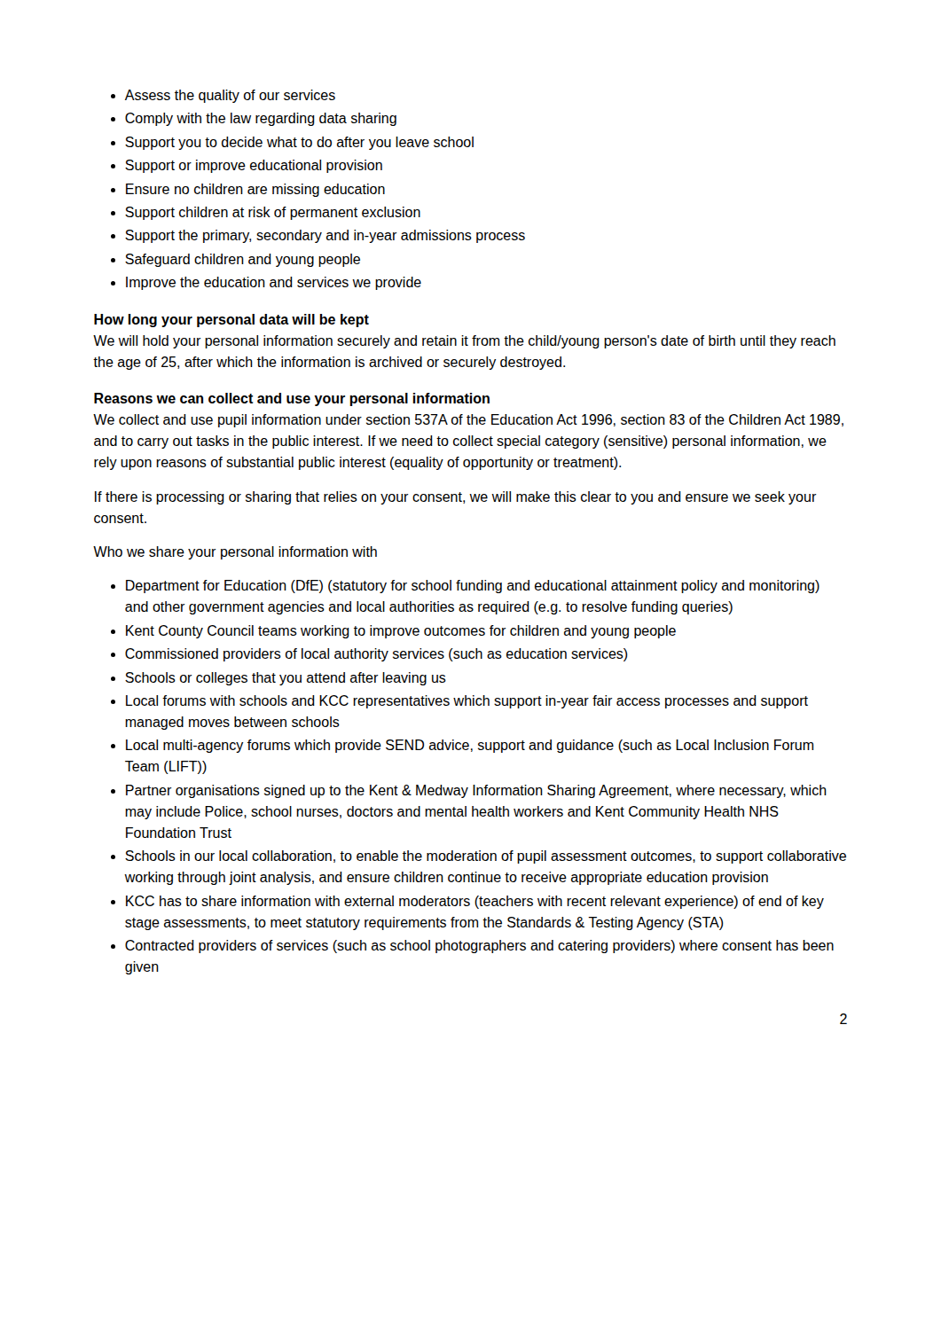Assess the quality of our services
Comply with the law regarding data sharing
Support you to decide what to do after you leave school
Support or improve educational provision
Ensure no children are missing education
Support children at risk of permanent exclusion
Support the primary, secondary and in-year admissions process
Safeguard children and young people
Improve the education and services we provide
How long your personal data will be kept
We will hold your personal information securely and retain it from the child/young person's date of birth until they reach the age of 25, after which the information is archived or securely destroyed.
Reasons we can collect and use your personal information
We collect and use pupil information under section 537A of the Education Act 1996, section 83 of the Children Act 1989, and to carry out tasks in the public interest. If we need to collect special category (sensitive) personal information, we rely upon reasons of substantial public interest (equality of opportunity or treatment).
If there is processing or sharing that relies on your consent, we will make this clear to you and ensure we seek your consent.
Who we share your personal information with
Department for Education (DfE) (statutory for school funding and educational attainment policy and monitoring) and other government agencies and local authorities as required (e.g. to resolve funding queries)
Kent County Council teams working to improve outcomes for children and young people
Commissioned providers of local authority services (such as education services)
Schools or colleges that you attend after leaving us
Local forums with schools and KCC representatives which support in-year fair access processes and support managed moves between schools
Local multi-agency forums which provide SEND advice, support and guidance (such as Local Inclusion Forum Team (LIFT))
Partner organisations signed up to the Kent & Medway Information Sharing Agreement, where necessary, which may include Police, school nurses, doctors and mental health workers and Kent Community Health NHS Foundation Trust
Schools in our local collaboration, to enable the moderation of pupil assessment outcomes, to support collaborative working through joint analysis, and ensure children continue to receive appropriate education provision
KCC has to share information with external moderators (teachers with recent relevant experience) of end of key stage assessments, to meet statutory requirements from the Standards & Testing Agency (STA)
Contracted providers of services (such as school photographers and catering providers) where consent has been given
2